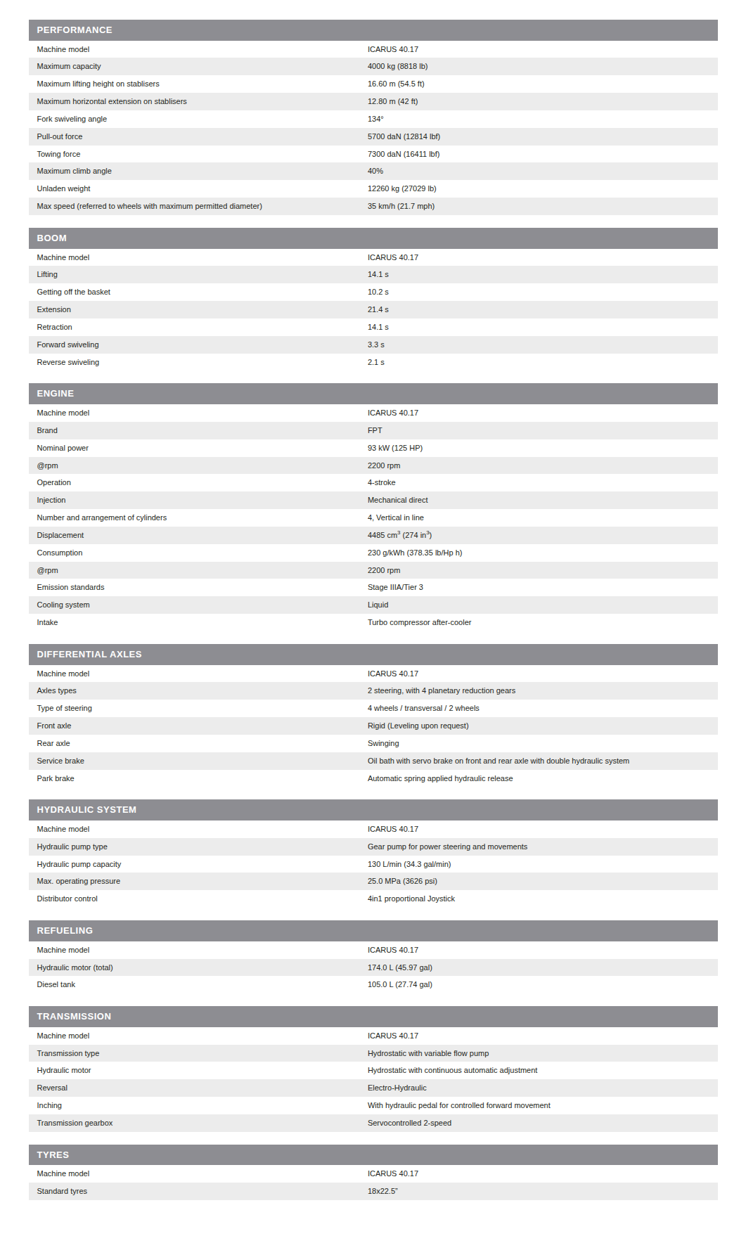Performance
| Machine model | ICARUS 40.17 |
| Maximum capacity | 4000 kg (8818 lb) |
| Maximum lifting height on stablisers | 16.60 m (54.5 ft) |
| Maximum horizontal extension on stablisers | 12.80 m (42 ft) |
| Fork swiveling angle | 134° |
| Pull-out force | 5700 daN (12814 lbf) |
| Towing force | 7300 daN (16411 lbf) |
| Maximum climb angle | 40% |
| Unladen weight | 12260 kg (27029 lb) |
| Max speed (referred to wheels with maximum permitted diameter) | 35 km/h (21.7 mph) |
Boom
| Machine model | ICARUS 40.17 |
| Lifting | 14.1 s |
| Getting off the basket | 10.2 s |
| Extension | 21.4 s |
| Retraction | 14.1 s |
| Forward swiveling | 3.3 s |
| Reverse swiveling | 2.1 s |
Engine
| Machine model | ICARUS 40.17 |
| Brand | FPT |
| Nominal power | 93 kW (125 HP) |
| @rpm | 2200 rpm |
| Operation | 4-stroke |
| Injection | Mechanical direct |
| Number and arrangement of cylinders | 4, Vertical in line |
| Displacement | 4485 cm 3 (274 in 3 ) |
| Consumption | 230 g/kWh (378.35 lb/Hp h) |
| @rpm | 2200 rpm |
| Emission standards | Stage IIIA/Tier 3 |
| Cooling system | Liquid |
| Intake | Turbo compressor after-cooler |
Differential axles
| Machine model | ICARUS 40.17 |
| Axles types | 2 steering, with 4 planetary reduction gears |
| Type of steering | 4 wheels / transversal / 2 wheels |
| Front axle | Rigid (Leveling upon request) |
| Rear axle | Swinging |
| Service brake | Oil bath with servo brake on front and rear axle with double hydraulic system |
| Park brake | Automatic spring applied hydraulic release |
Hydraulic system
| Machine model | ICARUS 40.17 |
| Hydraulic pump type | Gear pump for power steering and movements |
| Hydraulic pump capacity | 130 L/min (34.3 gal/min) |
| Max. operating pressure | 25.0 MPa (3626 psi) |
| Distributor control | 4in1 proportional Joystick |
Refueling
| Machine model | ICARUS 40.17 |
| Hydraulic motor (total) | 174.0 L (45.97 gal) |
| Diesel tank | 105.0 L (27.74 gal) |
Transmission
| Machine model | ICARUS 40.17 |
| Transmission type | Hydrostatic with variable flow pump |
| Hydraulic motor | Hydrostatic with continuous automatic adjustment |
| Reversal | Electro-Hydraulic |
| Inching | With hydraulic pedal for controlled forward movement |
| Transmission gearbox | Servocontrolled 2-speed |
Tyres
| Machine model | ICARUS 40.17 |
| Standard tyres | 18x22.5” |